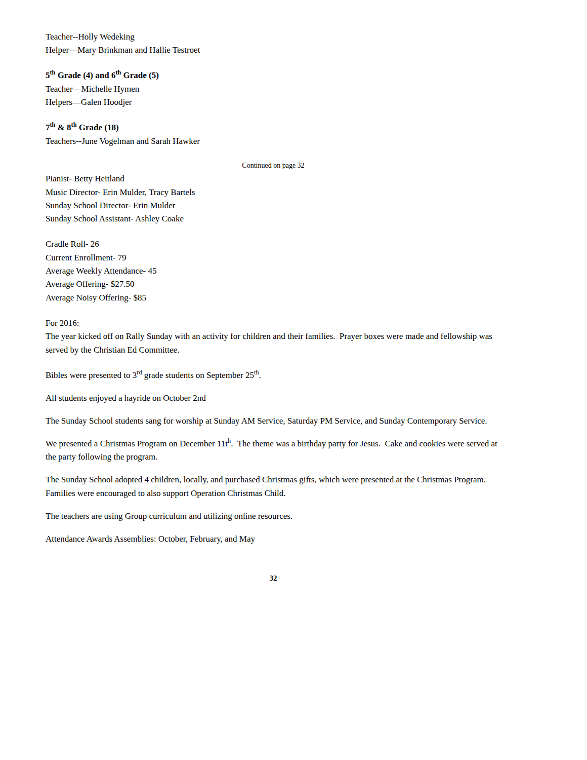Teacher--Holly Wedeking
Helper—Mary Brinkman and Hallie Testroet
5th Grade (4) and 6th Grade (5)
Teacher—Michelle Hymen
Helpers—Galen Hoodjer
7th & 8th Grade (18)
Teachers--June Vogelman and Sarah Hawker
Continued on page 32
Pianist- Betty Heitland
Music Director- Erin Mulder, Tracy Bartels
Sunday School Director- Erin Mulder
Sunday School Assistant- Ashley Coake
Cradle Roll- 26
Current Enrollment- 79
Average Weekly Attendance- 45
Average Offering- $27.50
Average Noisy Offering- $85
For 2016:
The year kicked off on Rally Sunday with an activity for children and their families. Prayer boxes were made and fellowship was served by the Christian Ed Committee.
Bibles were presented to 3rd grade students on September 25th.
All students enjoyed a hayride on October 2nd
The Sunday School students sang for worship at Sunday AM Service, Saturday PM Service, and Sunday Contemporary Service.
We presented a Christmas Program on December 11th. The theme was a birthday party for Jesus. Cake and cookies were served at the party following the program.
The Sunday School adopted 4 children, locally, and purchased Christmas gifts, which were presented at the Christmas Program. Families were encouraged to also support Operation Christmas Child.
The teachers are using Group curriculum and utilizing online resources.
Attendance Awards Assemblies: October, February, and May
32